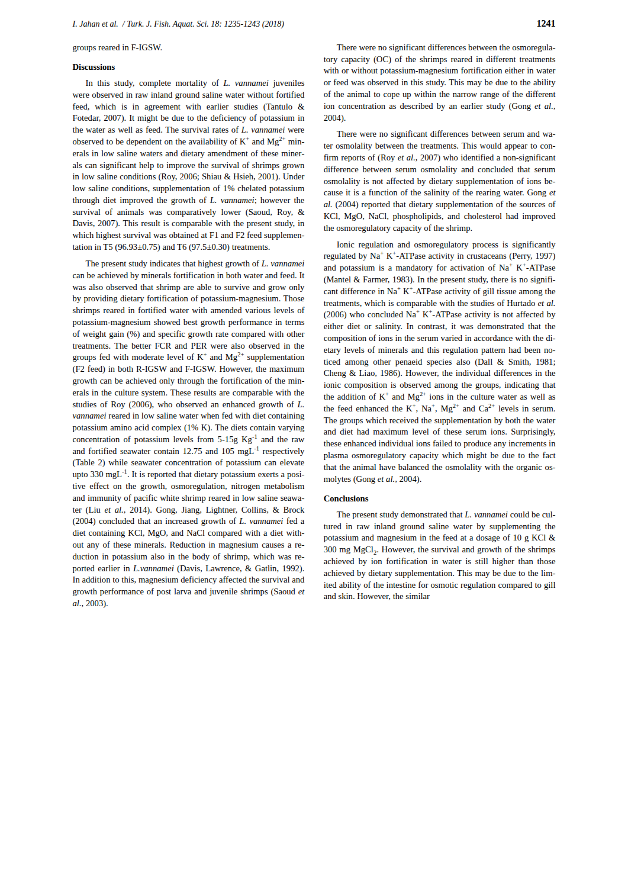I. Jahan et al. / Turk. J. Fish. Aquat. Sci. 18: 1235-1243 (2018) 1241
groups reared in F-IGSW.
Discussions
In this study, complete mortality of L. vannamei juveniles were observed in raw inland ground saline water without fortified feed, which is in agreement with earlier studies (Tantulo & Fotedar, 2007). It might be due to the deficiency of potassium in the water as well as feed. The survival rates of L. vannamei were observed to be dependent on the availability of K+ and Mg2+ minerals in low saline waters and dietary amendment of these minerals can significant help to improve the survival of shrimps grown in low saline conditions (Roy, 2006; Shiau & Hsieh, 2001). Under low saline conditions, supplementation of 1% chelated potassium through diet improved the growth of L. vannamei; however the survival of animals was comparatively lower (Saoud, Roy, & Davis, 2007). This result is comparable with the present study, in which highest survival was obtained at F1 and F2 feed supplementation in T5 (96.93±0.75) and T6 (97.5±0.30) treatments.
The present study indicates that highest growth of L. vannamei can be achieved by minerals fortification in both water and feed. It was also observed that shrimp are able to survive and grow only by providing dietary fortification of potassium-magnesium. Those shrimps reared in fortified water with amended various levels of potassium-magnesium showed best growth performance in terms of weight gain (%) and specific growth rate compared with other treatments. The better FCR and PER were also observed in the groups fed with moderate level of K+ and Mg2+ supplementation (F2 feed) in both R-IGSW and F-IGSW. However, the maximum growth can be achieved only through the fortification of the minerals in the culture system. These results are comparable with the studies of Roy (2006), who observed an enhanced growth of L. vannamei reared in low saline water when fed with diet containing potassium amino acid complex (1% K). The diets contain varying concentration of potassium levels from 5-15g Kg-1 and the raw and fortified seawater contain 12.75 and 105 mgL-1 respectively (Table 2) while seawater concentration of potassium can elevate upto 330 mgL-1. It is reported that dietary potassium exerts a positive effect on the growth, osmoregulation, nitrogen metabolism and immunity of pacific white shrimp reared in low saline seawater (Liu et al., 2014). Gong, Jiang, Lightner, Collins, & Brock (2004) concluded that an increased growth of L. vannamei fed a diet containing KCl, MgO, and NaCl compared with a diet without any of these minerals. Reduction in magnesium causes a reduction in potassium also in the body of shrimp, which was reported earlier in L.vannamei (Davis, Lawrence, & Gatlin, 1992). In addition to this, magnesium deficiency affected the survival and growth performance of post larva and juvenile shrimps (Saoud et al., 2003).
There were no significant differences between the osmoregulatory capacity (OC) of the shrimps reared in different treatments with or without potassium-magnesium fortification either in water or feed was observed in this study. This may be due to the ability of the animal to cope up within the narrow range of the different ion concentration as described by an earlier study (Gong et al., 2004).
There were no significant differences between serum and water osmolality between the treatments. This would appear to confirm reports of (Roy et al., 2007) who identified a non-significant difference between serum osmolality and concluded that serum osmolality is not affected by dietary supplementation of ions because it is a function of the salinity of the rearing water. Gong et al. (2004) reported that dietary supplementation of the sources of KCl, MgO, NaCl, phospholipids, and cholesterol had improved the osmoregulatory capacity of the shrimp.
Ionic regulation and osmoregulatory process is significantly regulated by Na+ K+-ATPase activity in crustaceans (Perry, 1997) and potassium is a mandatory for activation of Na+ K+-ATPase (Mantel & Farmer, 1983). In the present study, there is no significant difference in Na+ K+-ATPase activity of gill tissue among the treatments, which is comparable with the studies of Hurtado et al. (2006) who concluded Na+ K+-ATPase activity is not affected by either diet or salinity. In contrast, it was demonstrated that the composition of ions in the serum varied in accordance with the dietary levels of minerals and this regulation pattern had been noticed among other penaeid species also (Dall & Smith, 1981; Cheng & Liao, 1986). However, the individual differences in the ionic composition is observed among the groups, indicating that the addition of K+ and Mg2+ ions in the culture water as well as the feed enhanced the K+, Na+, Mg2+ and Ca2+ levels in serum. The groups which received the supplementation by both the water and diet had maximum level of these serum ions. Surprisingly, these enhanced individual ions failed to produce any increments in plasma osmoregulatory capacity which might be due to the fact that the animal have balanced the osmolality with the organic osmolytes (Gong et al., 2004).
Conclusions
The present study demonstrated that L. vannamei could be cultured in raw inland ground saline water by supplementing the potassium and magnesium in the feed at a dosage of 10 g KCl & 300 mg MgCl2. However, the survival and growth of the shrimps achieved by ion fortification in water is still higher than those achieved by dietary supplementation. This may be due to the limited ability of the intestine for osmotic regulation compared to gill and skin. However, the similar